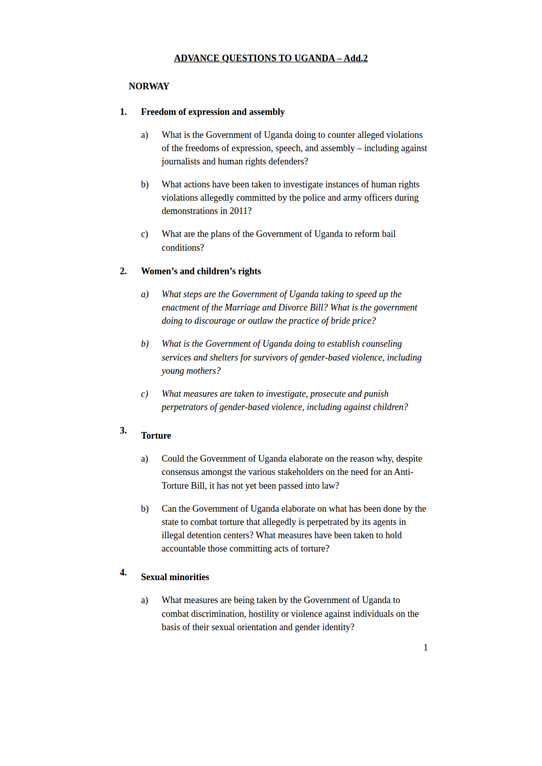ADVANCE QUESTIONS TO UGANDA – Add.2
NORWAY
Freedom of expression and assembly
What is the Government of Uganda doing to counter alleged violations of the freedoms of expression, speech, and assembly – including against journalists and human rights defenders?
What actions have been taken to investigate instances of human rights violations allegedly committed by the police and army officers during demonstrations in 2011?
What are the plans of the Government of Uganda to reform bail conditions?
Women’s and children’s rights
What steps are the Government of Uganda taking to speed up the enactment of the Marriage and Divorce Bill? What is the government doing to discourage or outlaw the practice of bride price?
What is the Government of Uganda doing to establish counseling services and shelters for survivors of gender-based violence, including young mothers?
What measures are taken to investigate, prosecute and punish perpetrators of gender-based violence, including against children?
Torture
Could the Government of Uganda elaborate on the reason why, despite consensus amongst the various stakeholders on the need for an Anti-Torture Bill, it has not yet been passed into law?
Can the Government of Uganda elaborate on what has been done by the state to combat torture that allegedly is perpetrated by its agents in illegal detention centers? What measures have been taken to hold accountable those committing acts of torture?
Sexual minorities
What measures are being taken by the Government of Uganda to combat discrimination, hostility or violence against individuals on the basis of their sexual orientation and gender identity?
1